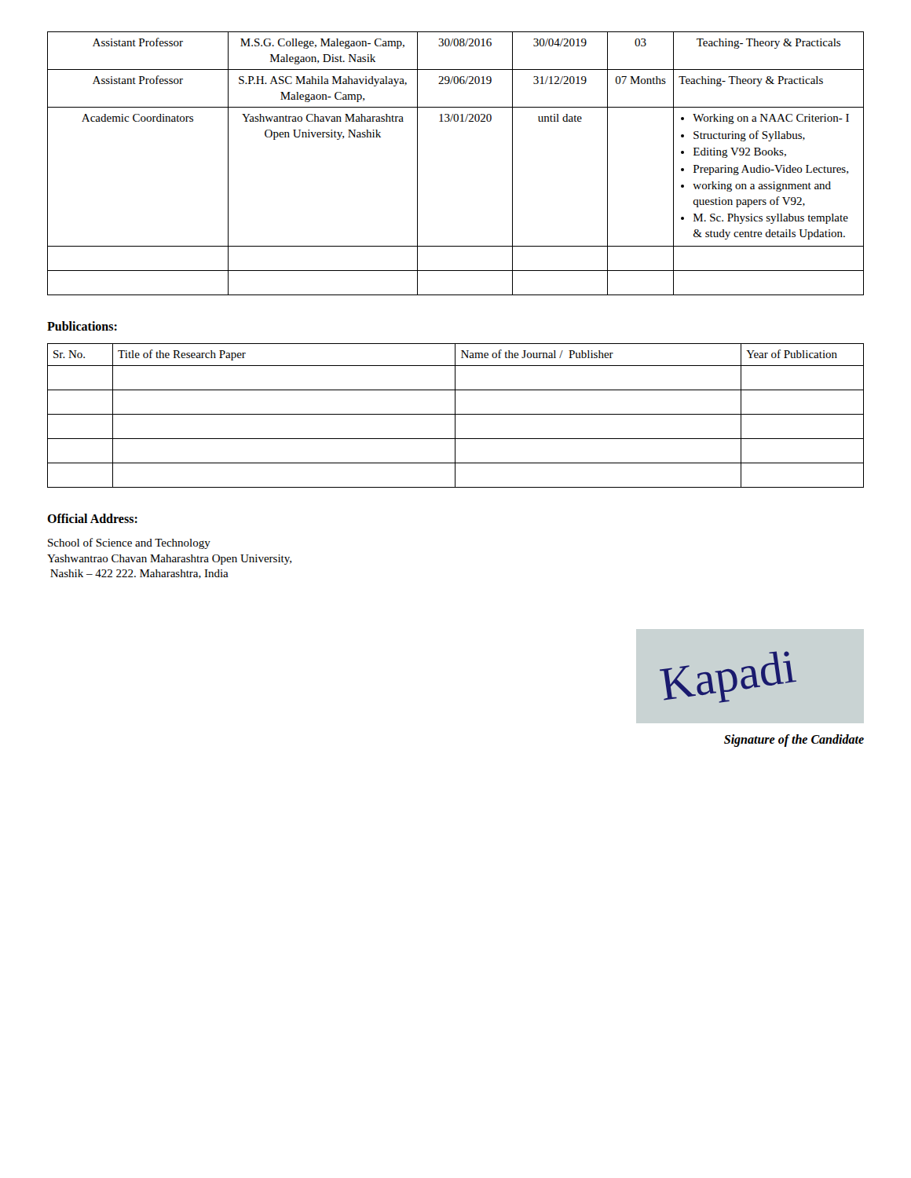| Assistant Professor | M.S.G. College, Malegaon- Camp, Malegaon, Dist. Nasik | 30/08/2016 | 30/04/2019 | 03 | Teaching- Theory & Practicals |
| Assistant Professor | S.P.H. ASC Mahila Mahavidyalaya, Malegaon- Camp, | 29/06/2019 | 31/12/2019 | 07 Months | Teaching- Theory & Practicals |
| Academic Coordinators | Yashwantrao Chavan Maharashtra Open University, Nashik | 13/01/2020 | until date | | Working on a NAAC Criterion- I Structuring of Syllabus, Editing V92 Books, Preparing Audio-Video Lectures, working on a assignment and question papers of V92, M. Sc. Physics syllabus template & study centre details Updation. |
Publications:
| Sr. No. | Title of the Research Paper | Name of the Journal / Publisher | Year of Publication |
| --- | --- | --- | --- |
Official Address:
School of Science and Technology
Yashwantrao Chavan Maharashtra Open University,
Nashik – 422 222. Maharashtra, India
Kapadi
Signature of the Candidate